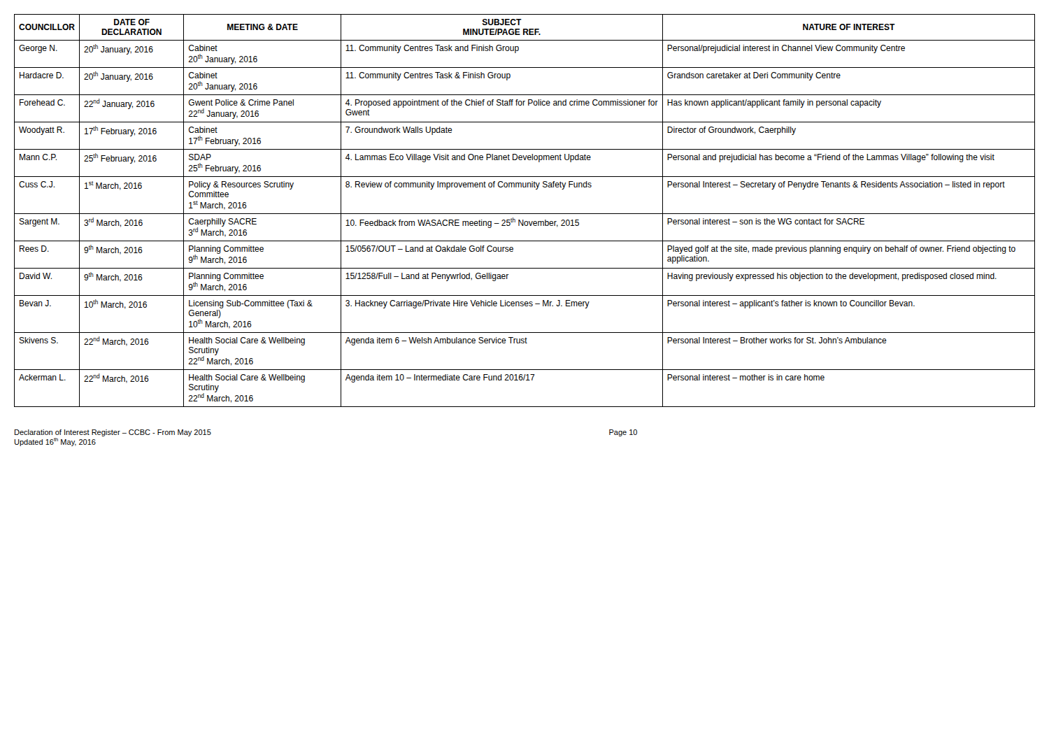| COUNCILLOR | DATE OF DECLARATION | MEETING & DATE | SUBJECT MINUTE/PAGE REF. | NATURE OF INTEREST |
| --- | --- | --- | --- | --- |
| George N. | 20 th January, 2016 | Cabinet 20 th January, 2016 | 11. Community Centres Task and Finish Group | Personal/prejudicial interest in Channel View Community Centre |
| Hardacre D. | 20 th January, 2016 | Cabinet 20 th January, 2016 | 11. Community Centres Task & Finish Group | Grandson caretaker at Deri Community Centre |
| Forehead C. | 22 nd January, 2016 | Gwent Police & Crime Panel 22 nd January, 2016 | 4. Proposed appointment of the Chief of Staff for Police and crime Commissioner for Gwent | Has known applicant/applicant family in personal capacity |
| Woodyatt R. | 17 th February, 2016 | Cabinet 17 th February, 2016 | 7. Groundwork Walls Update | Director of Groundwork, Caerphilly |
| Mann C.P. | 25 th February, 2016 | SDAP 25 th February, 2016 | 4. Lammas Eco Village Visit and One Planet Development Update | Personal and prejudicial has become a “Friend of the Lammas Village” following the visit |
| Cuss C.J. | 1 st March, 2016 | Policy & Resources Scrutiny Committee 1 st March, 2016 | 8. Review of community Improvement of Community Safety Funds | Personal Interest – Secretary of Penydre Tenants & Residents Association – listed in report |
| Sargent M. | 3 rd March, 2016 | Caerphilly SACRE 3 rd March, 2016 | 10. Feedback from WASACRE meeting – 25 th November, 2015 | Personal interest – son is the WG contact for SACRE |
| Rees D. | 9 th March, 2016 | Planning Committee 9 th March, 2016 | 15/0567/OUT – Land at Oakdale Golf Course | Played golf at the site, made previous planning enquiry on behalf of owner. Friend objecting to application. |
| David W. | 9 th March, 2016 | Planning Committee 9 th March, 2016 | 15/1258/Full – Land at Penywrlod, Gelligaer | Having previously expressed his objection to the development, predisposed closed mind. |
| Bevan J. | 10 th March, 2016 | Licensing Sub-Committee (Taxi & General) 10 th March, 2016 | 3. Hackney Carriage/Private Hire Vehicle Licenses – Mr. J. Emery | Personal interest – applicant’s father is known to Councillor Bevan. |
| Skivens S. | 22 nd March, 2016 | Health Social Care & Wellbeing Scrutiny 22 nd March, 2016 | Agenda item 6 – Welsh Ambulance Service Trust | Personal Interest – Brother works for St. John’s Ambulance |
| Ackerman L. | 22 nd March, 2016 | Health Social Care & Wellbeing Scrutiny 22 nd March, 2016 | Agenda item 10 – Intermediate Care Fund 2016/17 | Personal interest – mother is in care home |
Declaration of Interest Register – CCBC - From May 2015
Updated 16th May, 2016
Page 10